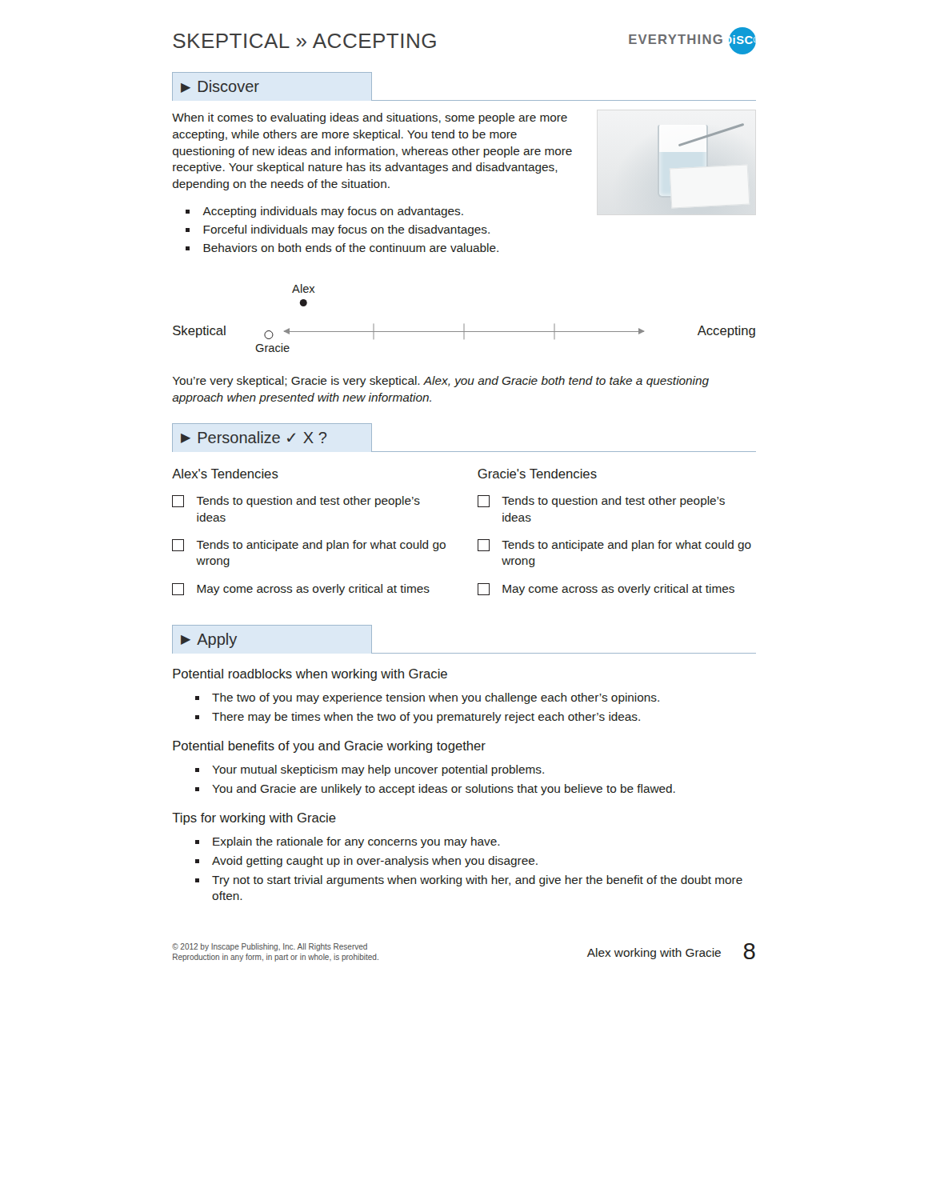SKEPTICAL » ACCEPTING
EVERYTHING DiSC®
▶Discover
When it comes to evaluating ideas and situations, some people are more accepting, while others are more skeptical. You tend to be more questioning of new ideas and information, whereas other people are more receptive. Your skeptical nature has its advantages and disadvantages, depending on the needs of the situation.
Accepting individuals may focus on advantages.
Forceful individuals may focus on the disadvantages.
Behaviors on both ends of the continuum are valuable.
Alex
Skeptical
Accepting
Gracie
You’re very skeptical; Gracie is very skeptical. Alex, you and Gracie both tend to take a questioning approach when presented with new information.
▶Personalize ✓ X ?
Alex's Tendencies
Tends to question and test other people’s ideas
Tends to anticipate and plan for what could go wrong
May come across as overly critical at times
Gracie's Tendencies
Tends to question and test other people’s ideas
Tends to anticipate and plan for what could go wrong
May come across as overly critical at times
▶Apply
Potential roadblocks when working with Gracie
The two of you may experience tension when you challenge each other’s opinions.
There may be times when the two of you prematurely reject each other’s ideas.
Potential benefits of you and Gracie working together
Your mutual skepticism may help uncover potential problems.
You and Gracie are unlikely to accept ideas or solutions that you believe to be flawed.
Tips for working with Gracie
Explain the rationale for any concerns you may have.
Avoid getting caught up in over-analysis when you disagree.
Try not to start trivial arguments when working with her, and give her the benefit of the doubt more often.
© 2012 by Inscape Publishing, Inc. All Rights Reserved
Reproduction in any form, in part or in whole, is prohibited.
Alex working with Gracie
8